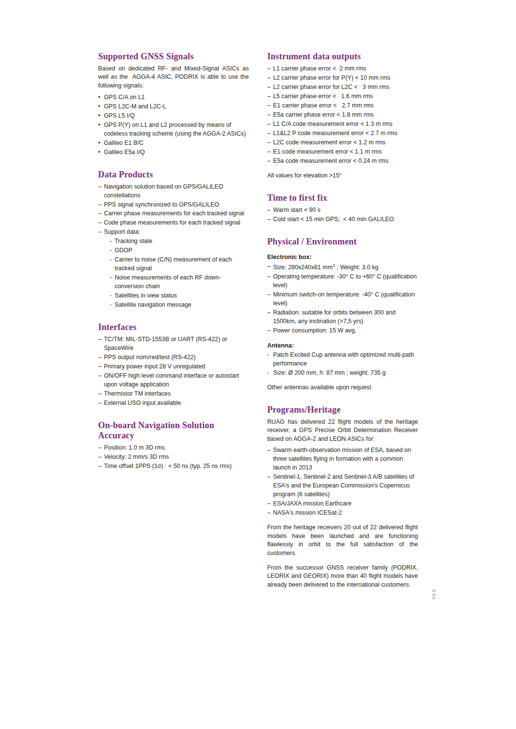Supported GNSS Signals
Based on dedicated RF- and Mixed-Signal ASICs as well as the AGGA-4 ASIC, PODRIX is able to use the following signals:
GPS C/A on L1
GPS L2C-M and L2C-L
GPS L5 I/Q
GPS P(Y) on L1 and L2 processed by means of codeless tracking scheme (using the AGGA-2 ASICs)
Galileo E1 B/C
Galileo E5a I/Q
Data Products
Navigation solution based on GPS/GALILEO constellations
PPS signal synchronized to GPS/GALILEO
Carrier phase measurements for each tracked signal
Code phase measurements for each tracked signal
Support data:
Tracking state
GDOP
Carrier to noise (C/N) measurement of each tracked signal
Noise measurements of each RF down-conversion chain
Satellites in view status
Satellite navigation message
Interfaces
TC/TM: MIL-STD-1553B or UART (RS-422) or SpaceWire
PPS output nom/red/test (RS-422)
Primary power input 28 V unregulated
ON/OFF high level command interface or autostart upon voltage application
Thermistor TM interfaces
External USO input available
On-board Navigation Solution Accuracy
Position: 1.0 m 3D rms
Velocity: 2 mm/s 3D rms
Time offset 1PPS (1σ) : < 50 ns (typ. 25 ns rms)
Instrument data outputs
L1 carrier phase error < 2 mm rms
L2 carrier phase error for P(Y) < 10 mm rms
L2 carrier phase error for L2C < 3 mm rms
L5 carrier phase error < 1.6 mm rms
E1 carrier phase error < 2.7 mm rms
E5a carrier phase error < 1.8 mm rms
L1 C/A code measurement error < 1.3 m rms
L1&L2 P code measurement error < 2.7 m rms
L2C code measurement error < 1.2 m rms
E1 code measurement error < 1.1 m rms
E5a code measurement error < 0.24 m rms
All values for elevation >15°
Time to first fix
Warm start < 90 s
Cold start < 15 min GPS; < 40 min GALILEO
Physical / Environment
Electronic box:
Size: 280x240x81 mm3 ; Weight: 3.0 kg
Operating temperature: -30° C to +60° C (qualification level)
Minimum switch-on temperature: -40° C (qualification level)
Radiation: suitable for orbits between 300 and 1500km, any inclination (>7,5 yrs)
Power consumption: 15 W avg.
Antenna:
Patch Excited Cup antenna with optimized multi-path performance
Size: Ø 200 mm, h: 87 mm ; weight: 735 g
Other antennas available upon request
Programs/Heritage
RUAG has delivered 22 flight models of the heritage receiver, a GPS Precise Orbit Determination Receiver based on AGGA-2 and LEON ASICs for:
Swarm earth-observation mission of ESA, based on three satellites flying in formation with a common launch in 2013
Sentinel-1, Sentinel-2 and Sentinel-3 A/B satellites of ESA's and the European Commission's Copernicus program (6 satellites)
ESA/JAXA mission Earthcare
NASA's mission ICESat-2
From the heritage receivers 20 out of 22 delivered flight models have been launched and are functioning flawlessly in orbit to the full satisfaction of the customers.
From the successor GNSS receiver family (PODRIX, LEORIX and GEORIX) more than 40 flight models have already been delivered to the international customers.
V1.0